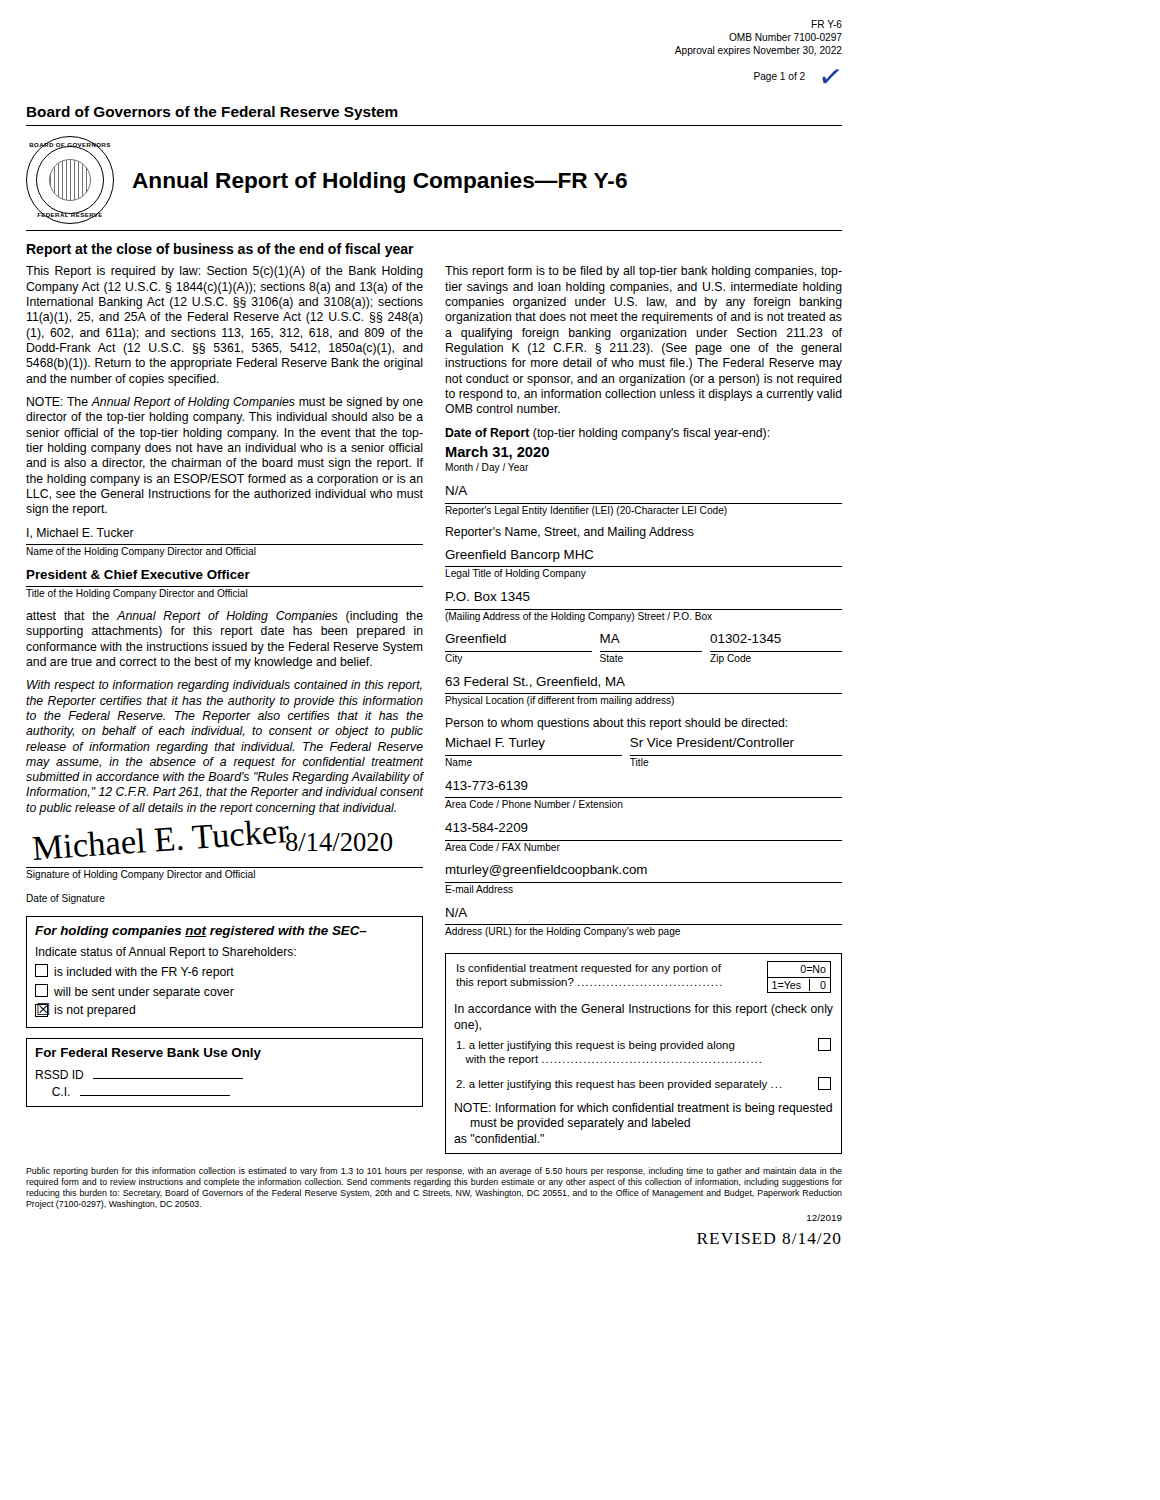FR Y-6
OMB Number 7100-0297
Approval expires November 30, 2022
Page 1 of 2 ✓
Board of Governors of the Federal Reserve System
BOARD OF GOVERNORS
FEDERAL RESERVE
Annual Report of Holding Companies—FR Y-6
Report at the close of business as of the end of fiscal year
This Report is required by law: Section 5(c)(1)(A) of the Bank Holding Company Act (12 U.S.C. § 1844(c)(1)(A)); sections 8(a) and 13(a) of the International Banking Act (12 U.S.C. §§ 3106(a) and 3108(a)); sections 11(a)(1), 25, and 25A of the Federal Reserve Act (12 U.S.C. §§ 248(a)(1), 602, and 611a); and sections 113, 165, 312, 618, and 809 of the Dodd-Frank Act (12 U.S.C. §§ 5361, 5365, 5412, 1850a(c)(1), and 5468(b)(1)). Return to the appropriate Federal Reserve Bank the original and the number of copies specified.
NOTE: The Annual Report of Holding Companies must be signed by one director of the top-tier holding company. This individual should also be a senior official of the top-tier holding company. In the event that the top-tier holding company does not have an individual who is a senior official and is also a director, the chairman of the board must sign the report. If the holding company is an ESOP/ESOT formed as a corporation or is an LLC, see the General Instructions for the authorized individual who must sign the report.
I, Michael E. Tucker
Name of the Holding Company Director and Official
President & Chief Executive Officer
Title of the Holding Company Director and Official
attest that the Annual Report of Holding Companies (including the supporting attachments) for this report date has been prepared in conformance with the instructions issued by the Federal Reserve System and are true and correct to the best of my knowledge and belief.
With respect to information regarding individuals contained in this report, the Reporter certifies that it has the authority to provide this information to the Federal Reserve. The Reporter also certifies that it has the authority, on behalf of each individual, to consent or object to public release of information regarding that individual. The Federal Reserve may assume, in the absence of a request for confidential treatment submitted in accordance with the Board's "Rules Regarding Availability of Information," 12 C.F.R. Part 261, that the Reporter and individual consent to public release of all details in the report concerning that individual.
Michael E. Tucker
8/14/2020
Signature of Holding Company Director and Official
Date of Signature
For holding companies not registered with the SEC–
Indicate status of Annual Report to Shareholders:
is included with the FR Y-6 report
will be sent under separate cover
is not prepared
For Federal Reserve Bank Use Only
RSSD ID
C.I.
This report form is to be filed by all top-tier bank holding companies, top-tier savings and loan holding companies, and U.S. intermediate holding companies organized under U.S. law, and by any foreign banking organization that does not meet the requirements of and is not treated as a qualifying foreign banking organization under Section 211.23 of Regulation K (12 C.F.R. § 211.23). (See page one of the general instructions for more detail of who must file.) The Federal Reserve may not conduct or sponsor, and an organization (or a person) is not required to respond to, an information collection unless it displays a currently valid OMB control number.
Date of Report (top-tier holding company's fiscal year-end):
March 31, 2020
Month / Day / Year
N/A
Reporter's Legal Entity Identifier (LEI) (20-Character LEI Code)
Reporter's Name, Street, and Mailing Address
Greenfield Bancorp MHC
Legal Title of Holding Company
P.O. Box 1345
(Mailing Address of the Holding Company) Street / P.O. Box
Greenfield
City
MA
State
01302-1345
Zip Code
63 Federal St., Greenfield, MA
Physical Location (if different from mailing address)
Person to whom questions about this report should be directed:
Michael F. Turley
Name
Sr Vice President/Controller
Title
413-773-6139
Area Code / Phone Number / Extension
413-584-2209
Area Code / FAX Number
mturley@greenfieldcoopbank.com
E-mail Address
N/A
Address (URL) for the Holding Company's web page
| Is confidential treatment requested for any portion of this report submission? ................................... | 0=No 1=Yes 0 |
In accordance with the General Instructions for this report (check only one),
| 1. a letter justifying this request is being provided along with the report ..................................................... | |
| 2. a letter justifying this request has been provided separately ... | |
NOTE: Information for which confidential treatment is being requested
must be provided separately and labeled
as "confidential."
Public reporting burden for this information collection is estimated to vary from 1.3 to 101 hours per response, with an average of 5.50 hours per response, including time to gather and maintain data in the required form and to review instructions and complete the information collection. Send comments regarding this burden estimate or any other aspect of this collection of information, including suggestions for reducing this burden to: Secretary, Board of Governors of the Federal Reserve System, 20th and C Streets, NW, Washington, DC 20551, and to the Office of Management and Budget, Paperwork Reduction Project (7100-0297), Washington, DC 20503.
12/2019
REVISED 8/14/20